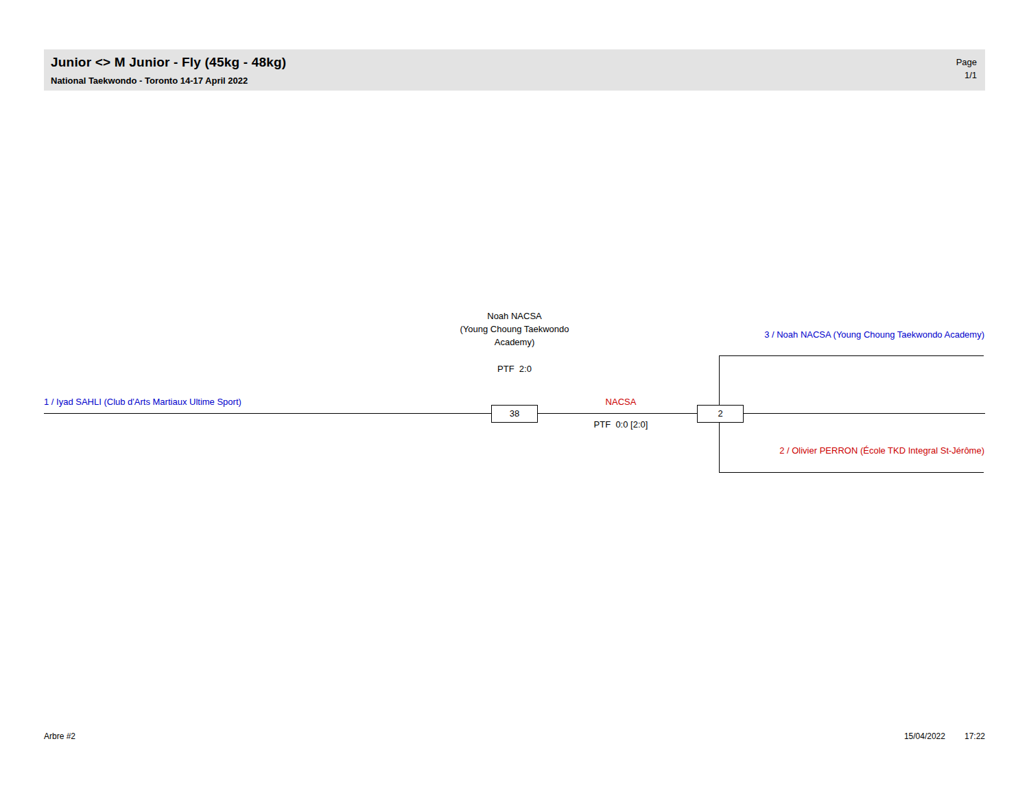Junior <> M Junior - Fly (45kg - 48kg)
National Taekwondo - Toronto 14-17 April 2022
Page
1/1
1 / Iyad SAHLI (Club d'Arts Martiaux Ultime Sport)
Noah NACSA
(Young Choung Taekwondo
Academy)
PTF 2:0
38
2
NACSA
PTF 0:0 [2:0]
3 / Noah NACSA (Young Choung Taekwondo Academy)
2 / Olivier PERRON (École TKD Integral St-Jérôme)
Arbre #2
15/04/202217:22